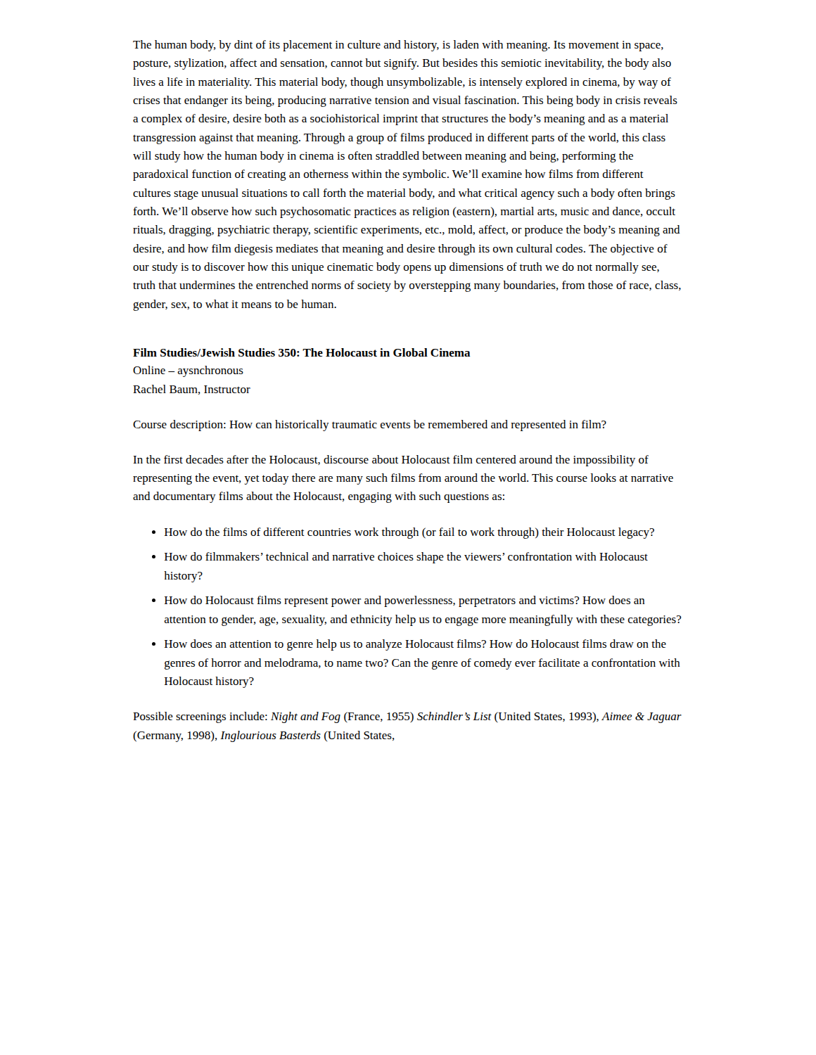The human body, by dint of its placement in culture and history, is laden with meaning. Its movement in space, posture, stylization, affect and sensation, cannot but signify. But besides this semiotic inevitability, the body also lives a life in materiality. This material body, though unsymbolizable, is intensely explored in cinema, by way of crises that endanger its being, producing narrative tension and visual fascination. This being body in crisis reveals a complex of desire, desire both as a sociohistorical imprint that structures the body’s meaning and as a material transgression against that meaning. Through a group of films produced in different parts of the world, this class will study how the human body in cinema is often straddled between meaning and being, performing the paradoxical function of creating an otherness within the symbolic. We’ll examine how films from different cultures stage unusual situations to call forth the material body, and what critical agency such a body often brings forth. We’ll observe how such psychosomatic practices as religion (eastern), martial arts, music and dance, occult rituals, dragging, psychiatric therapy, scientific experiments, etc., mold, affect, or produce the body’s meaning and desire, and how film diegesis mediates that meaning and desire through its own cultural codes. The objective of our study is to discover how this unique cinematic body opens up dimensions of truth we do not normally see, truth that undermines the entrenched norms of society by overstepping many boundaries, from those of race, class, gender, sex, to what it means to be human.
Film Studies/Jewish Studies 350: The Holocaust in Global Cinema
Online – aysnchronous
Rachel Baum, Instructor
Course description: How can historically traumatic events be remembered and represented in film?
In the first decades after the Holocaust, discourse about Holocaust film centered around the impossibility of representing the event, yet today there are many such films from around the world. This course looks at narrative and documentary films about the Holocaust, engaging with such questions as:
How do the films of different countries work through (or fail to work through) their Holocaust legacy?
How do filmmakers’ technical and narrative choices shape the viewers’ confrontation with Holocaust history?
How do Holocaust films represent power and powerlessness, perpetrators and victims? How does an attention to gender, age, sexuality, and ethnicity help us to engage more meaningfully with these categories?
How does an attention to genre help us to analyze Holocaust films? How do Holocaust films draw on the genres of horror and melodrama, to name two? Can the genre of comedy ever facilitate a confrontation with Holocaust history?
Possible screenings include: Night and Fog (France, 1955) Schindler’s List (United States, 1993), Aimee & Jaguar (Germany, 1998), Inglourious Basterds (United States,